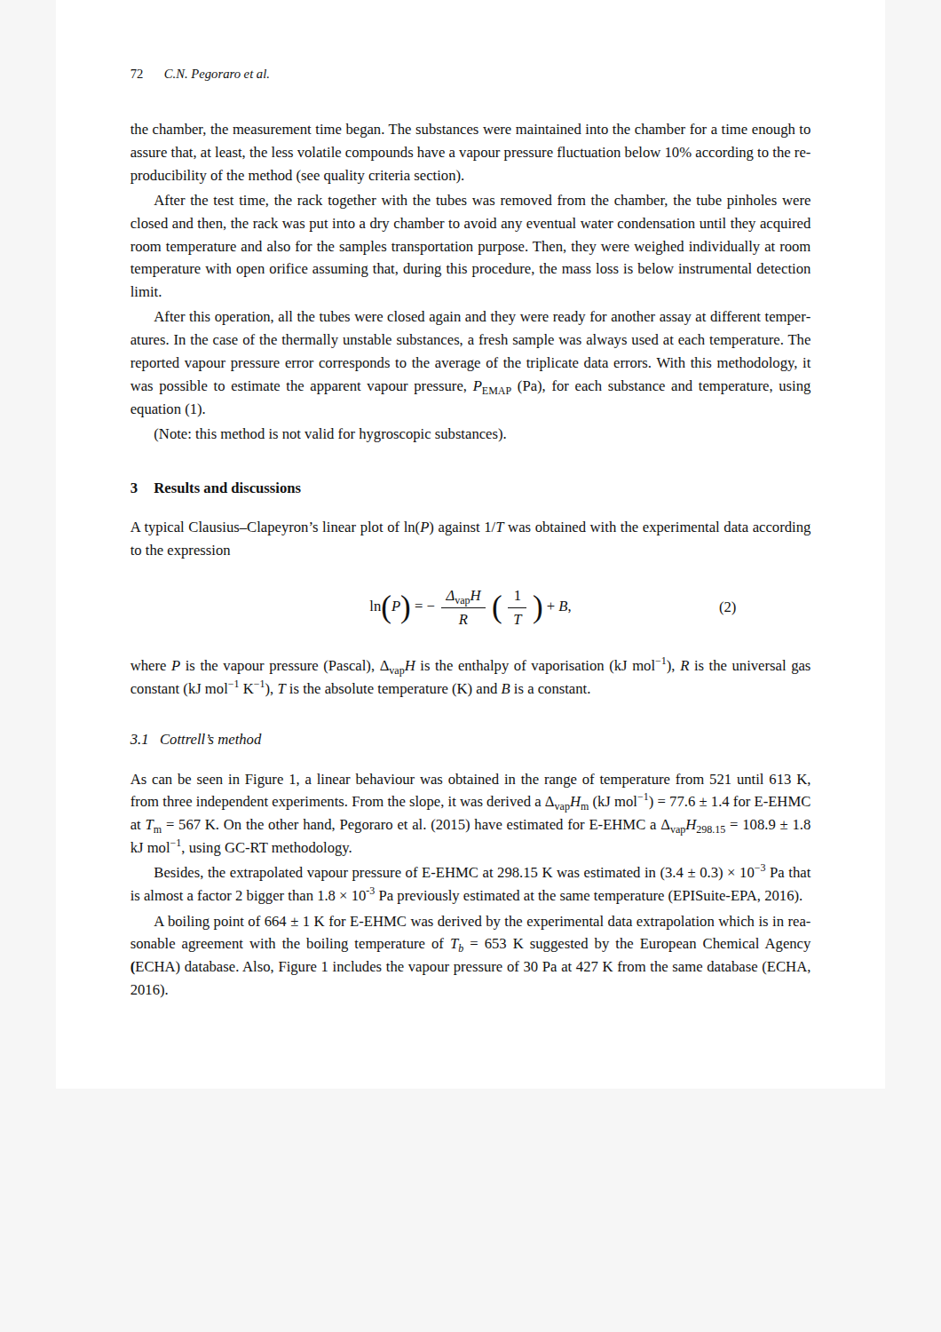72 C.N. Pegoraro et al.
the chamber, the measurement time began. The substances were maintained into the chamber for a time enough to assure that, at least, the less volatile compounds have a vapour pressure fluctuation below 10% according to the reproducibility of the method (see quality criteria section).
After the test time, the rack together with the tubes was removed from the chamber, the tube pinholes were closed and then, the rack was put into a dry chamber to avoid any eventual water condensation until they acquired room temperature and also for the samples transportation purpose. Then, they were weighed individually at room temperature with open orifice assuming that, during this procedure, the mass loss is below instrumental detection limit.
After this operation, all the tubes were closed again and they were ready for another assay at different temperatures. In the case of the thermally unstable substances, a fresh sample was always used at each temperature. The reported vapour pressure error corresponds to the average of the triplicate data errors. With this methodology, it was possible to estimate the apparent vapour pressure, PEMAP (Pa), for each substance and temperature, using equation (1).
(Note: this method is not valid for hygroscopic substances).
3 Results and discussions
A typical Clausius–Clapeyron’s linear plot of ln(P) against 1/T was obtained with the experimental data according to the expression
ln(P) = − ΔvapH R ( 1 T ) + B, (2)
where P is the vapour pressure (Pascal), ΔvapH is the enthalpy of vaporisation (kJ mol−1), R is the universal gas constant (kJ mol−1 K−1), T is the absolute temperature (K) and B is a constant.
3.1 Cottrell’s method
As can be seen in Figure 1, a linear behaviour was obtained in the range of temperature from 521 until 613 K, from three independent experiments. From the slope, it was derived a ΔvapHm (kJ mol−1) = 77.6 ± 1.4 for E-EHMC at Tm = 567 K. On the other hand, Pegoraro et al. (2015) have estimated for E-EHMC a ΔvapH298.15 = 108.9 ± 1.8 kJ mol−1, using GC-RT methodology.
Besides, the extrapolated vapour pressure of E-EHMC at 298.15 K was estimated in (3.4 ± 0.3) × 10−3 Pa that is almost a factor 2 bigger than 1.8 × 10-3 Pa previously estimated at the same temperature (EPISuite-EPA, 2016).
A boiling point of 664 ± 1 K for E-EHMC was derived by the experimental data extrapolation which is in reasonable agreement with the boiling temperature of Tb = 653 K suggested by the European Chemical Agency (ECHA) database. Also, Figure 1 includes the vapour pressure of 30 Pa at 427 K from the same database (ECHA, 2016).